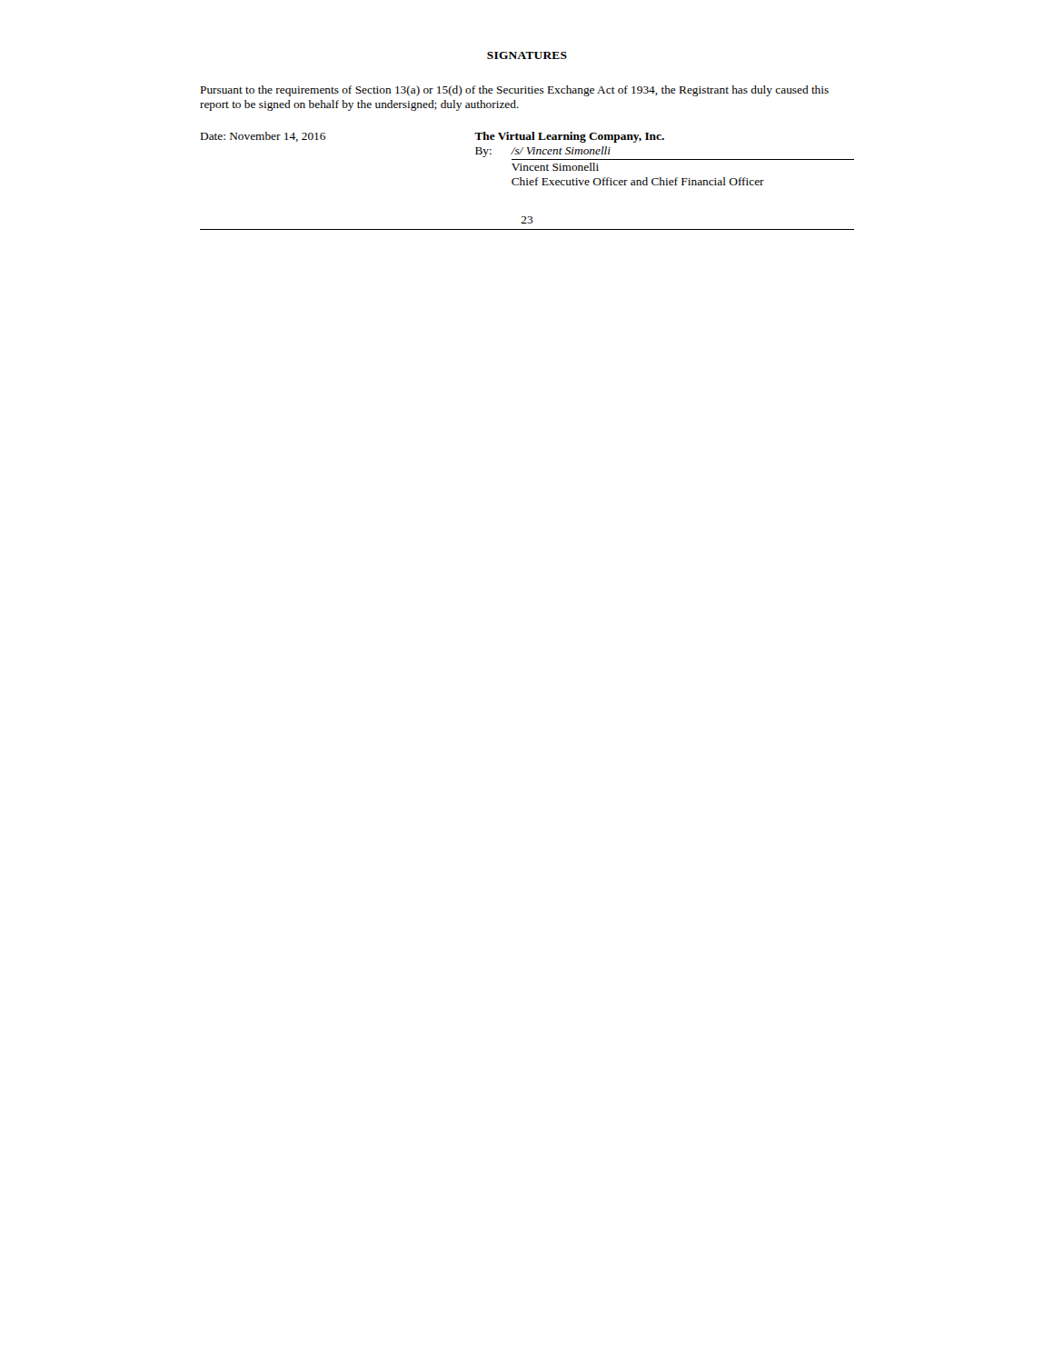SIGNATURES
Pursuant to the requirements of Section 13(a) or 15(d) of the Securities Exchange Act of 1934, the Registrant has duly caused this report to be signed on behalf by the undersigned; duly authorized.
| Date: November 14, 2016 | The Virtual Learning Company, Inc. |
| | By: | /s/ Vincent Simonelli |
| | | Vincent Simonelli Chief Executive Officer and Chief Financial Officer |
23